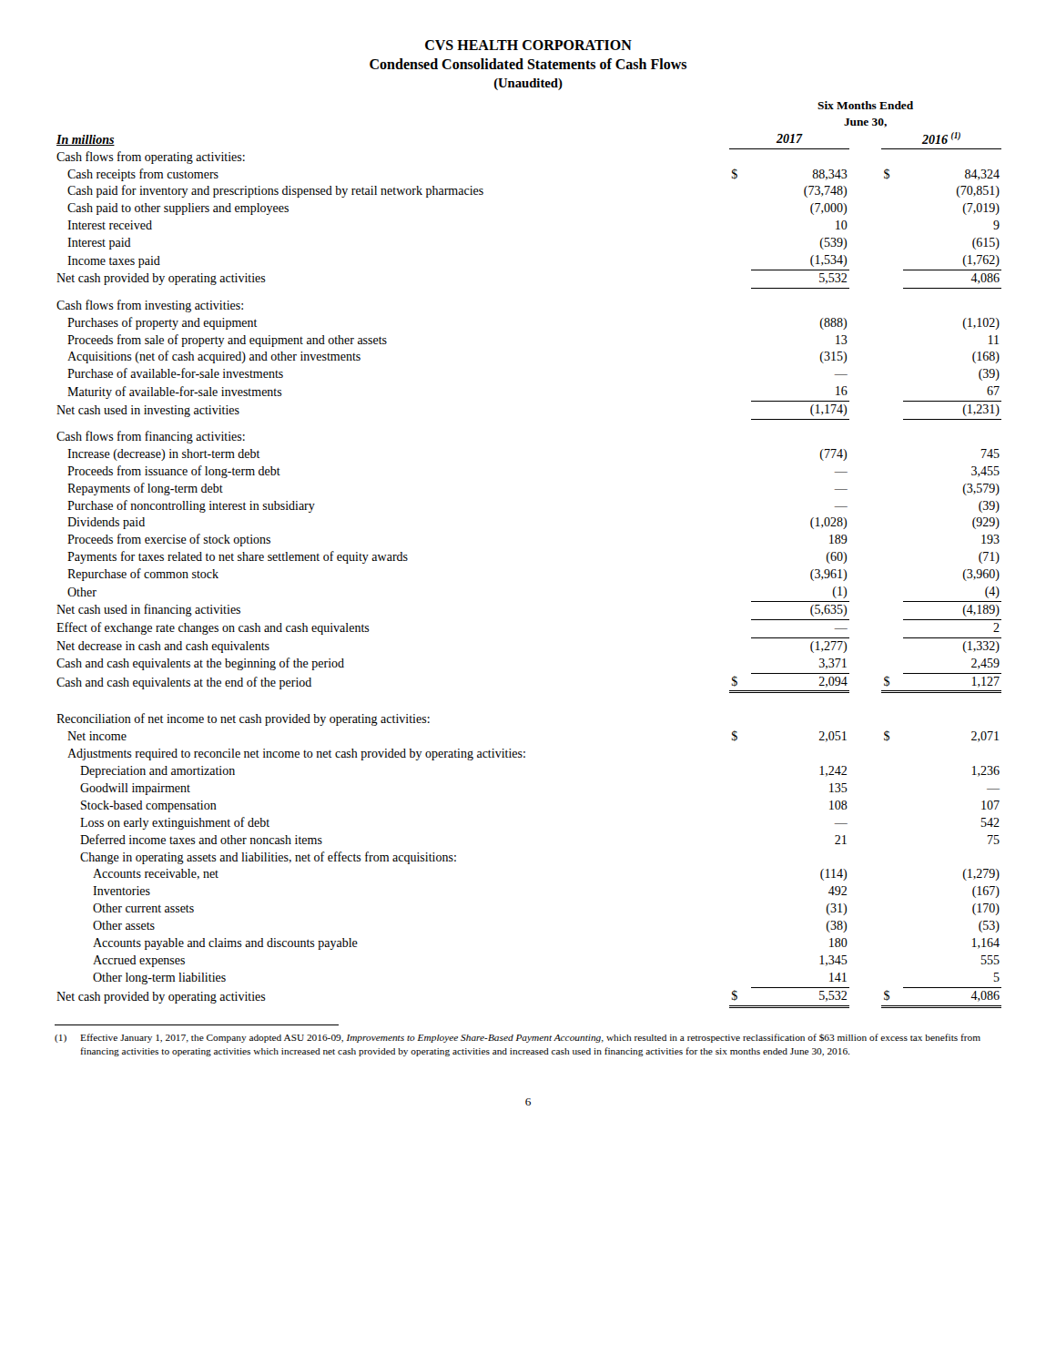CVS HEALTH CORPORATION
Condensed Consolidated Statements of Cash Flows
(Unaudited)
| | Six Months Ended |
| | June 30, |
| In millions | 2017 | | 2016 (1) |
| Cash flows from operating activities: | | | | | |
| Cash receipts from customers | $ | 88,343 | | $ | 84,324 |
| Cash paid for inventory and prescriptions dispensed by retail network pharmacies | | (73,748) | | | (70,851) |
| Cash paid to other suppliers and employees | | (7,000) | | | (7,019) |
| Interest received | | 10 | | | 9 |
| Interest paid | | (539) | | | (615) |
| Income taxes paid | | (1,534) | | | (1,762) |
| Net cash provided by operating activities | | 5,532 | | | 4,086 |
| Cash flows from investing activities: | | | | | |
| Purchases of property and equipment | | (888) | | | (1,102) |
| Proceeds from sale of property and equipment and other assets | | 13 | | | 11 |
| Acquisitions (net of cash acquired) and other investments | | (315) | | | (168) |
| Purchase of available-for-sale investments | | — | | | (39) |
| Maturity of available-for-sale investments | | 16 | | | 67 |
| Net cash used in investing activities | | (1,174) | | | (1,231) |
| Cash flows from financing activities: | | | | | |
| Increase (decrease) in short-term debt | | (774) | | | 745 |
| Proceeds from issuance of long-term debt | | — | | | 3,455 |
| Repayments of long-term debt | | — | | | (3,579) |
| Purchase of noncontrolling interest in subsidiary | | — | | | (39) |
| Dividends paid | | (1,028) | | | (929) |
| Proceeds from exercise of stock options | | 189 | | | 193 |
| Payments for taxes related to net share settlement of equity awards | | (60) | | | (71) |
| Repurchase of common stock | | (3,961) | | | (3,960) |
| Other | | (1) | | | (4) |
| Net cash used in financing activities | | (5,635) | | | (4,189) |
| Effect of exchange rate changes on cash and cash equivalents | | — | | | 2 |
| Net decrease in cash and cash equivalents | | (1,277) | | | (1,332) |
| Cash and cash equivalents at the beginning of the period | | 3,371 | | | 2,459 |
| Cash and cash equivalents at the end of the period | $ | 2,094 | | $ | 1,127 |
| Reconciliation of net income to net cash provided by operating activities: | | | | | |
| Net income | $ | 2,051 | | $ | 2,071 |
| Adjustments required to reconcile net income to net cash provided by operating activities: | | | | | |
| Depreciation and amortization | | 1,242 | | | 1,236 |
| Goodwill impairment | | 135 | | | — |
| Stock-based compensation | | 108 | | | 107 |
| Loss on early extinguishment of debt | | — | | | 542 |
| Deferred income taxes and other noncash items | | 21 | | | 75 |
| Change in operating assets and liabilities, net of effects from acquisitions: | | | | | |
| Accounts receivable, net | | (114) | | | (1,279) |
| Inventories | | 492 | | | (167) |
| Other current assets | | (31) | | | (170) |
| Other assets | | (38) | | | (53) |
| Accounts payable and claims and discounts payable | | 180 | | | 1,164 |
| Accrued expenses | | 1,345 | | | 555 |
| Other long-term liabilities | | 141 | | | 5 |
| Net cash provided by operating activities | $ | 5,532 | | $ | 4,086 |
| (1) | Effective January 1, 2017, the Company adopted ASU 2016-09, Improvements to Employee Share-Based Payment Accounting, which resulted in a retrospective reclassification of $63 million of excess tax benefits from financing activities to operating activities which increased net cash provided by operating activities and increased cash used in financing activities for the six months ended June 30, 2016. |
6